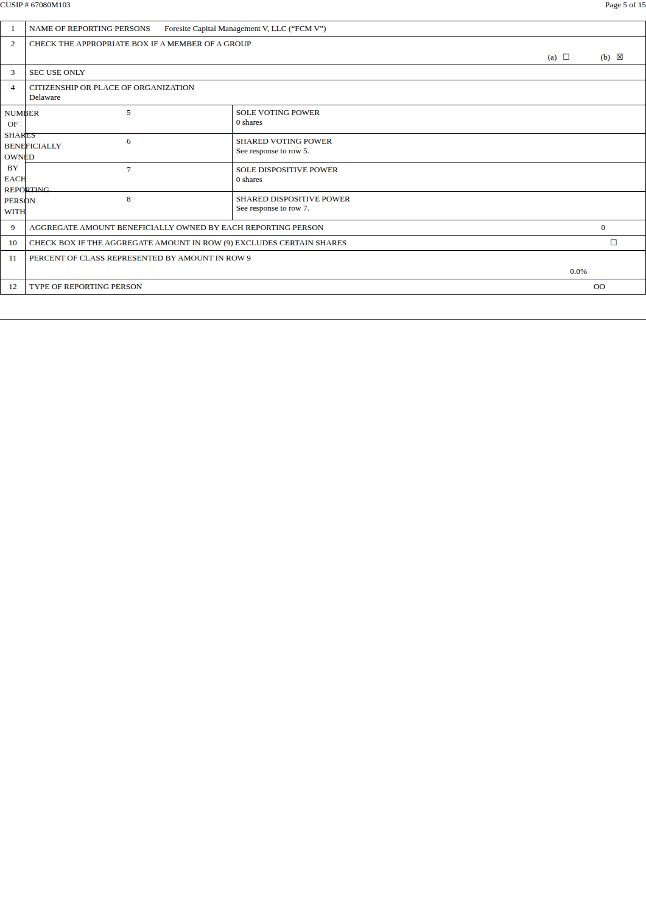CUSIP # 67080M103
Page 5 of 15
| 1 | NAME OF REPORTING PERSONS Foresite Capital Management V, LLC (“FCM V”) |
| 2 | CHECK THE APPROPRIATE BOX IF A MEMBER OF A GROUP (a) ☐ (b) ☒ |
| 3 | SEC USE ONLY |
| 4 | CITIZENSHIP OR PLACE OF ORGANIZATION Delaware |
| NUMBER OF SHARES BENEFICIALLY OWNED BY EACH REPORTING PERSON WITH | 5 | SOLE VOTING POWER 0 shares |
| 6 | SHARED VOTING POWER See response to row 5. |
| 7 | SOLE DISPOSITIVE POWER 0 shares |
| 8 | SHARED DISPOSITIVE POWER See response to row 7. |
| 9 | AGGREGATE AMOUNT BENEFICIALLY OWNED BY EACH REPORTING PERSON 0 |
| 10 | CHECK BOX IF THE AGGREGATE AMOUNT IN ROW (9) EXCLUDES CERTAIN SHARES ☐ |
| 11 | PERCENT OF CLASS REPRESENTED BY AMOUNT IN ROW 9 0.0% |
| 12 | TYPE OF REPORTING PERSON OO |